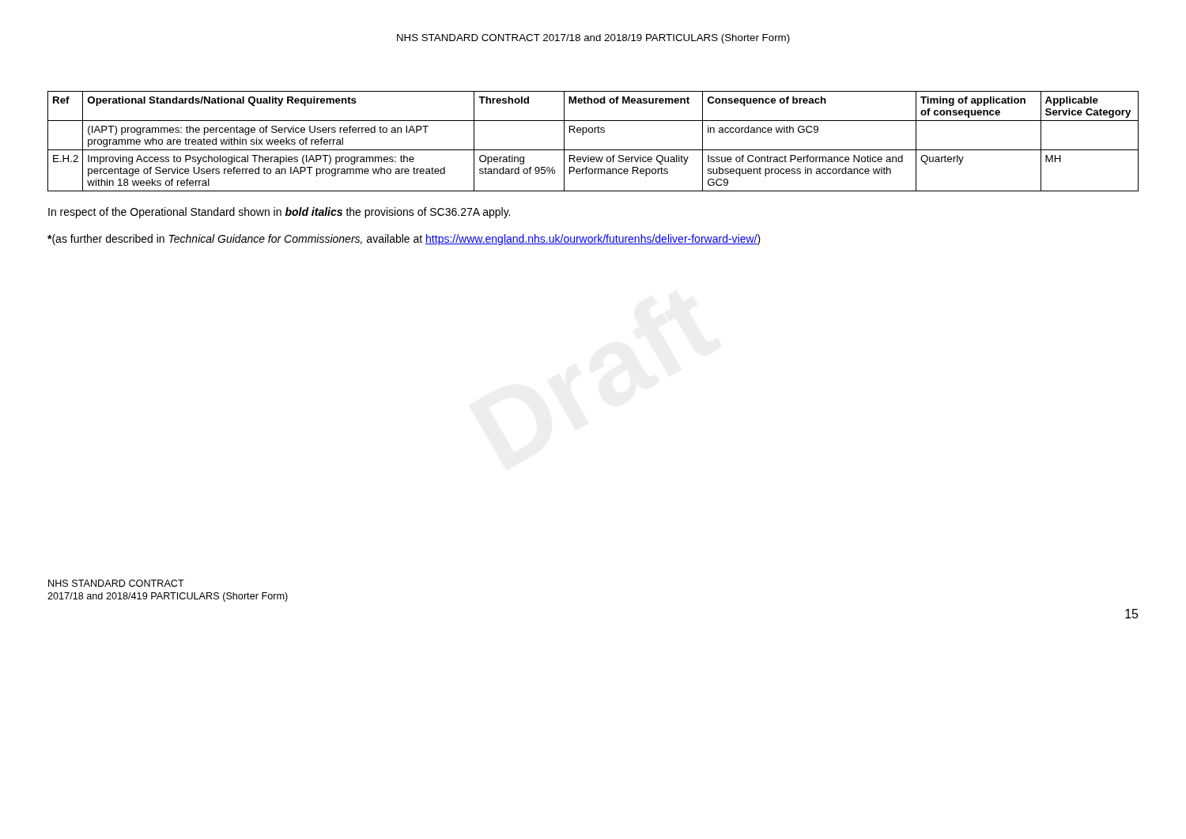Draft
NHS STANDARD CONTRACT 2017/18 and 2018/19 PARTICULARS (Shorter Form)
| Ref | Operational Standards/National Quality Requirements | Threshold | Method of Measurement | Consequence of breach | Timing of application of consequence | Applicable Service Category |
| --- | --- | --- | --- | --- | --- | --- |
| | (IAPT) programmes: the percentage of Service Users referred to an IAPT programme who are treated within six weeks of referral | | Reports | in accordance with GC9 | | |
| E.H.2 | Improving Access to Psychological Therapies (IAPT) programmes: the percentage of Service Users referred to an IAPT programme who are treated within 18 weeks of referral | Operating standard of 95% | Review of Service Quality Performance Reports | Issue of Contract Performance Notice and subsequent process in accordance with GC9 | Quarterly | MH |
In respect of the Operational Standard shown in bold italics the provisions of SC36.27A apply.
*(as further described in Technical Guidance for Commissioners, available at https://www.england.nhs.uk/ourwork/futurenhs/deliver-forward-view/)
NHS STANDARD CONTRACT
2017/18 and 2018/419 PARTICULARS (Shorter Form)
15